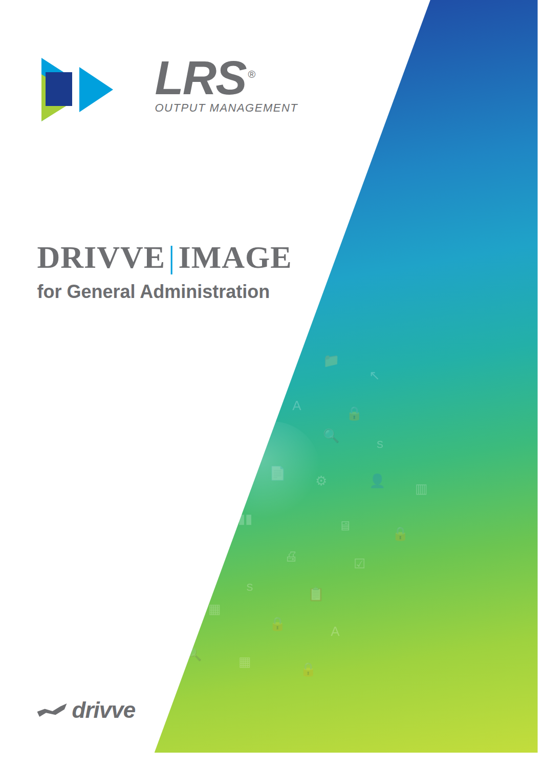🖼 💻 📁 🖨 ▦ ↖ A 🔒 🔍 s 📄 ⚙ 👤 ▥ ▮▮▮ 🖥 🔒 🖨 🖨 ☑ s 📋 ▦ 🔒 A 🔍 ▦ 🔒
LRS®
Output Management
DRIVVE|IMAGE
for General Administration
drivve